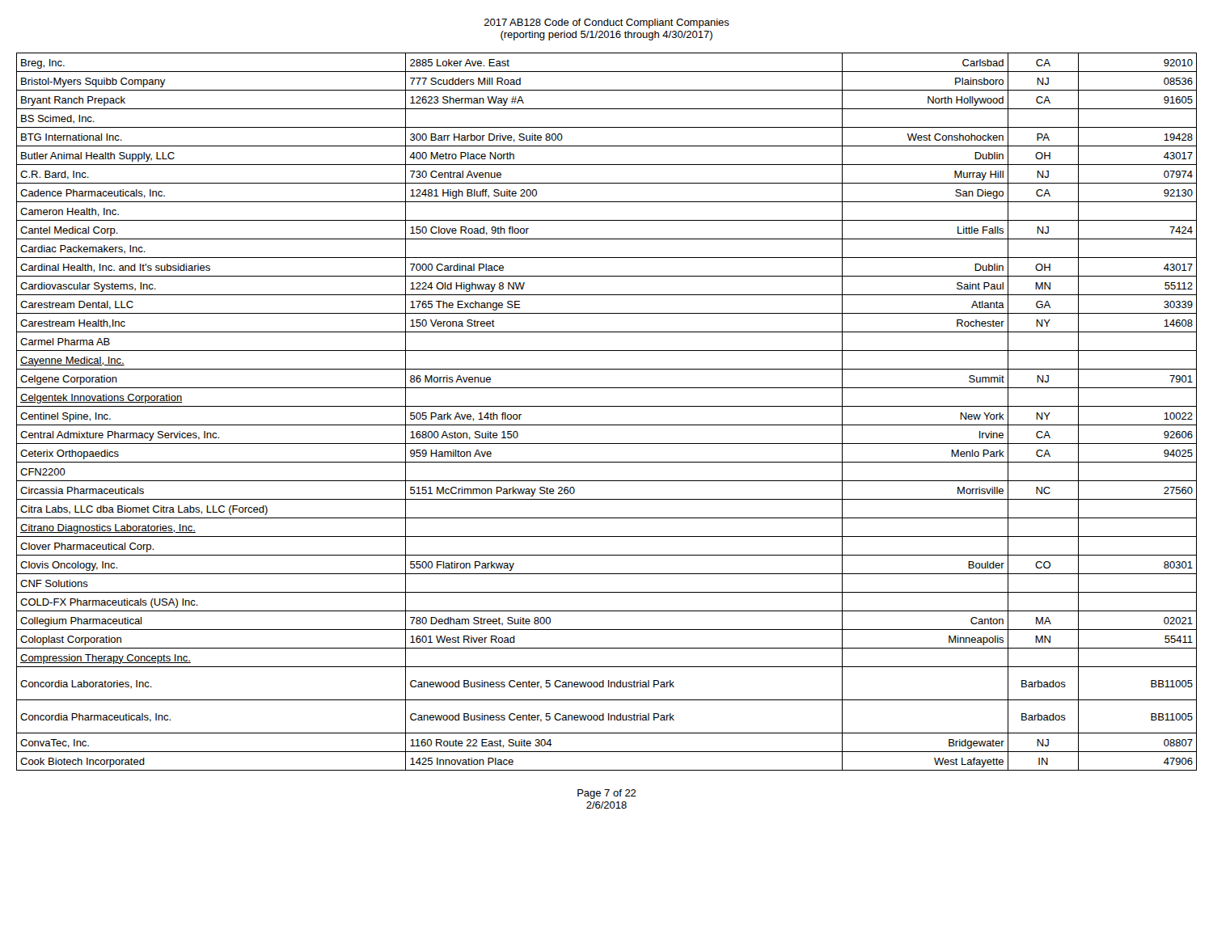2017 AB128 Code of Conduct Compliant Companies
(reporting period 5/1/2016 through 4/30/2017)
| Breg, Inc. | 2885 Loker Ave. East | Carlsbad | CA | 92010 |
| Bristol-Myers Squibb Company | 777 Scudders Mill Road | Plainsboro | NJ | 08536 |
| Bryant Ranch Prepack | 12623 Sherman Way #A | North Hollywood | CA | 91605 |
| BS Scimed, Inc. | | | | |
| BTG International Inc. | 300 Barr Harbor Drive, Suite 800 | West Conshohocken | PA | 19428 |
| Butler Animal Health Supply, LLC | 400 Metro Place North | Dublin | OH | 43017 |
| C.R. Bard, Inc. | 730 Central Avenue | Murray Hill | NJ | 07974 |
| Cadence Pharmaceuticals, Inc. | 12481 High Bluff, Suite 200 | San Diego | CA | 92130 |
| Cameron Health, Inc. | | | | |
| Cantel Medical Corp. | 150 Clove Road, 9th floor | Little Falls | NJ | 7424 |
| Cardiac Packemakers, Inc. | | | | |
| Cardinal Health, Inc. and It's subsidiaries | 7000 Cardinal Place | Dublin | OH | 43017 |
| Cardiovascular Systems, Inc. | 1224 Old Highway 8 NW | Saint Paul | MN | 55112 |
| Carestream Dental, LLC | 1765 The Exchange SE | Atlanta | GA | 30339 |
| Carestream Health,Inc | 150 Verona Street | Rochester | NY | 14608 |
| Carmel Pharma AB | | | | |
| Cayenne Medical, Inc. | | | | |
| Celgene Corporation | 86 Morris Avenue | Summit | NJ | 7901 |
| Celgentek Innovations Corporation | | | | |
| Centinel Spine, Inc. | 505 Park Ave, 14th floor | New York | NY | 10022 |
| Central Admixture Pharmacy Services, Inc. | 16800 Aston, Suite 150 | Irvine | CA | 92606 |
| Ceterix Orthopaedics | 959 Hamilton Ave | Menlo Park | CA | 94025 |
| CFN2200 | | | | |
| Circassia Pharmaceuticals | 5151 McCrimmon Parkway Ste 260 | Morrisville | NC | 27560 |
| Citra Labs, LLC dba Biomet Citra Labs, LLC (Forced) | | | | |
| Citrano Diagnostics Laboratories, Inc. | | | | |
| Clover Pharmaceutical Corp. | | | | |
| Clovis Oncology, Inc. | 5500 Flatiron Parkway | Boulder | CO | 80301 |
| CNF Solutions | | | | |
| COLD-FX Pharmaceuticals (USA) Inc. | | | | |
| Collegium Pharmaceutical | 780 Dedham Street, Suite 800 | Canton | MA | 02021 |
| Coloplast Corporation | 1601 West River Road | Minneapolis | MN | 55411 |
| Compression Therapy Concepts Inc. | | | | |
| Concordia Laboratories, Inc. | Canewood Business Center, 5 Canewood Industrial Park | | Barbados | BB11005 |
| Concordia Pharmaceuticals, Inc. | Canewood Business Center, 5 Canewood Industrial Park | | Barbados | BB11005 |
| ConvaTec, Inc. | 1160 Route 22 East, Suite 304 | Bridgewater | NJ | 08807 |
| Cook Biotech Incorporated | 1425 Innovation Place | West Lafayette | IN | 47906 |
Page 7 of 22
2/6/2018